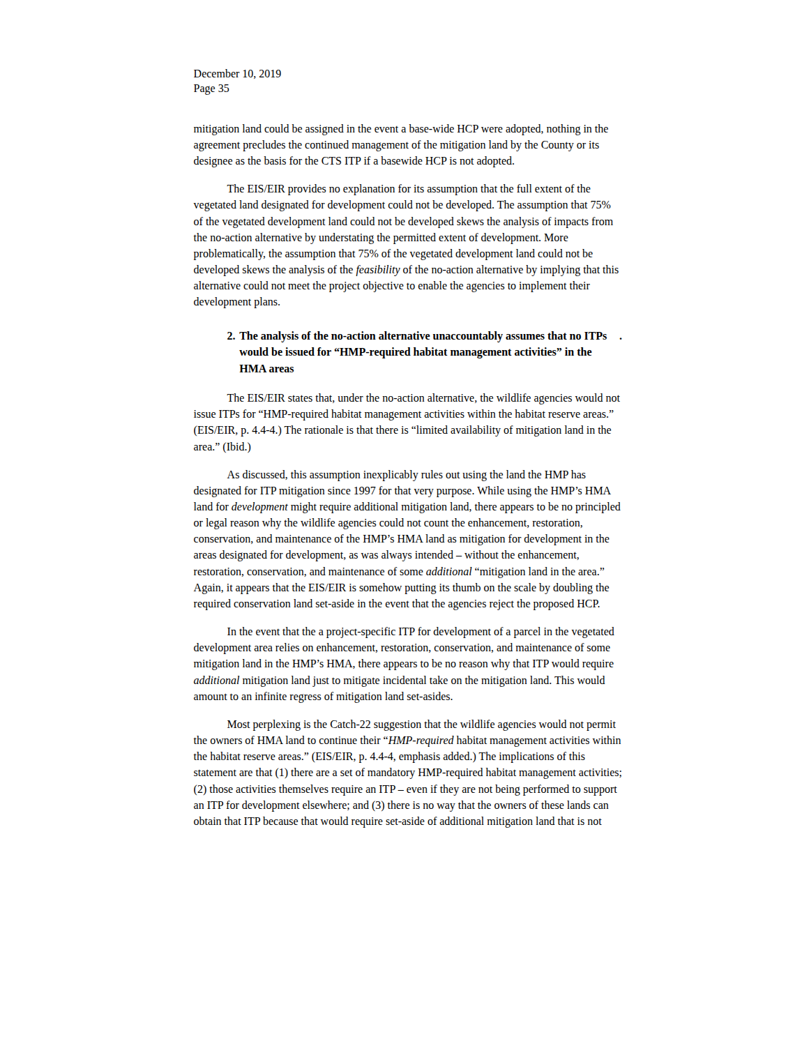December 10, 2019
Page 35
mitigation land could be assigned in the event a base-wide HCP were adopted, nothing in the agreement precludes the continued management of the mitigation land by the County or its designee as the basis for the CTS ITP if a basewide HCP is not adopted.
The EIS/EIR provides no explanation for its assumption that the full extent of the vegetated land designated for development could not be developed. The assumption that 75% of the vegetated development land could not be developed skews the analysis of impacts from the no-action alternative by understating the permitted extent of development. More problematically, the assumption that 75% of the vegetated development land could not be developed skews the analysis of the feasibility of the no-action alternative by implying that this alternative could not meet the project objective to enable the agencies to implement their development plans.
2. The analysis of the no-action alternative unaccountably assumes that no ITPs would be issued for “HMP-required habitat management activities” in the HMA areas.
The EIS/EIR states that, under the no-action alternative, the wildlife agencies would not issue ITPs for “HMP-required habitat management activities within the habitat reserve areas.” (EIS/EIR, p. 4.4-4.) The rationale is that there is “limited availability of mitigation land in the area.” (Ibid.)
As discussed, this assumption inexplicably rules out using the land the HMP has designated for ITP mitigation since 1997 for that very purpose. While using the HMP’s HMA land for development might require additional mitigation land, there appears to be no principled or legal reason why the wildlife agencies could not count the enhancement, restoration, conservation, and maintenance of the HMP’s HMA land as mitigation for development in the areas designated for development, as was always intended – without the enhancement, restoration, conservation, and maintenance of some additional “mitigation land in the area.” Again, it appears that the EIS/EIR is somehow putting its thumb on the scale by doubling the required conservation land set-aside in the event that the agencies reject the proposed HCP.
In the event that the a project-specific ITP for development of a parcel in the vegetated development area relies on enhancement, restoration, conservation, and maintenance of some mitigation land in the HMP’s HMA, there appears to be no reason why that ITP would require additional mitigation land just to mitigate incidental take on the mitigation land. This would amount to an infinite regress of mitigation land set-asides.
Most perplexing is the Catch-22 suggestion that the wildlife agencies would not permit the owners of HMA land to continue their “HMP-required habitat management activities within the habitat reserve areas.” (EIS/EIR, p. 4.4-4, emphasis added.) The implications of this statement are that (1) there are a set of mandatory HMP-required habitat management activities; (2) those activities themselves require an ITP – even if they are not being performed to support an ITP for development elsewhere; and (3) there is no way that the owners of these lands can obtain that ITP because that would require set-aside of additional mitigation land that is not